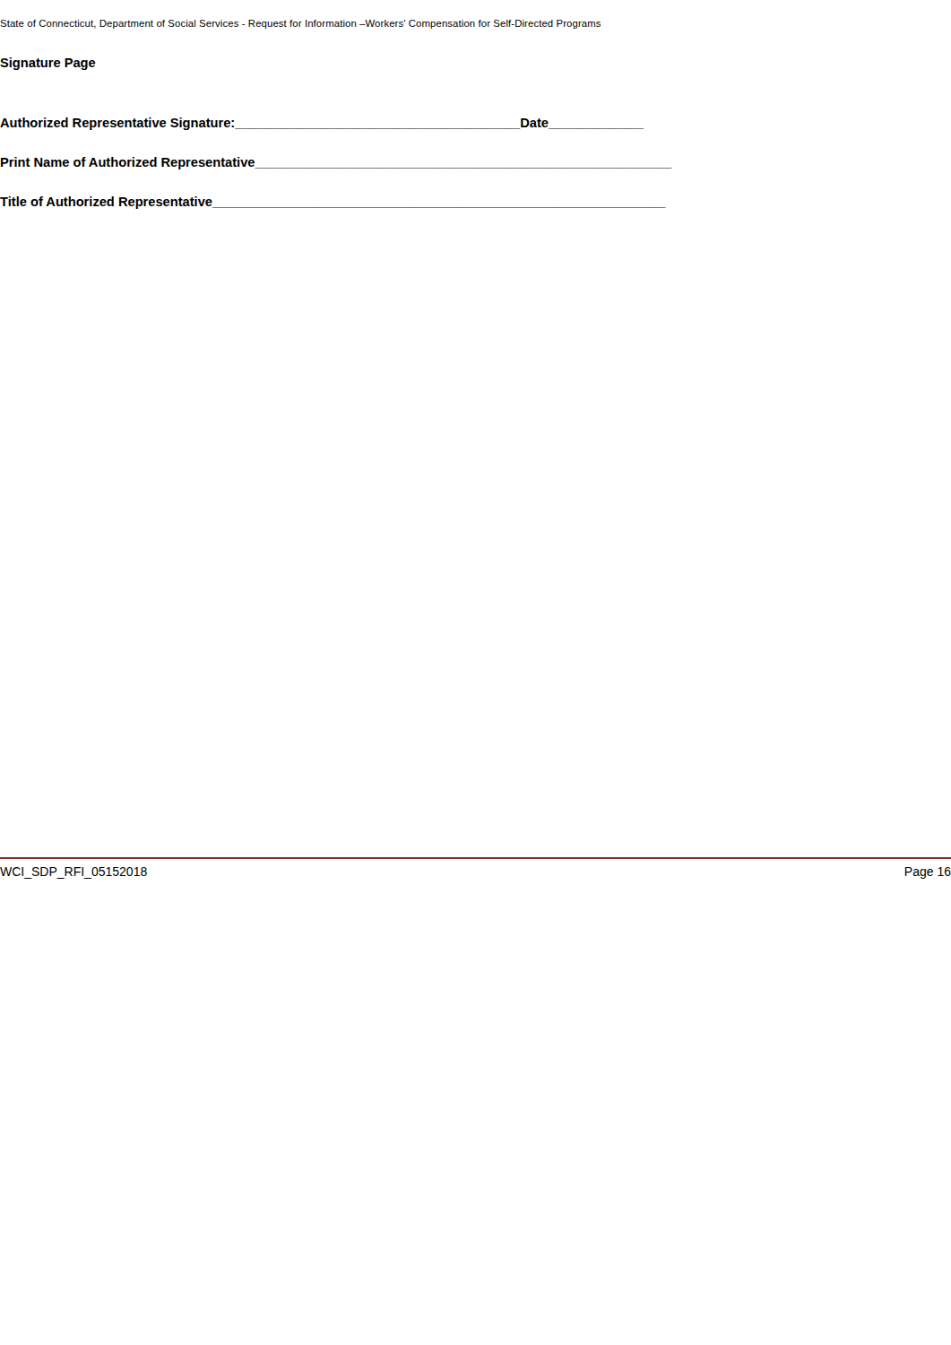State of Connecticut, Department of Social Services - Request for Information –Workers' Compensation for Self-Directed Programs
Signature Page
Authorized Representative Signature:_______________________________________Date_____________
Print Name of Authorized Representative_________________________________________________________
Title of Authorized Representative______________________________________________________________
WCI_SDP_RFI_05152018 Page 16